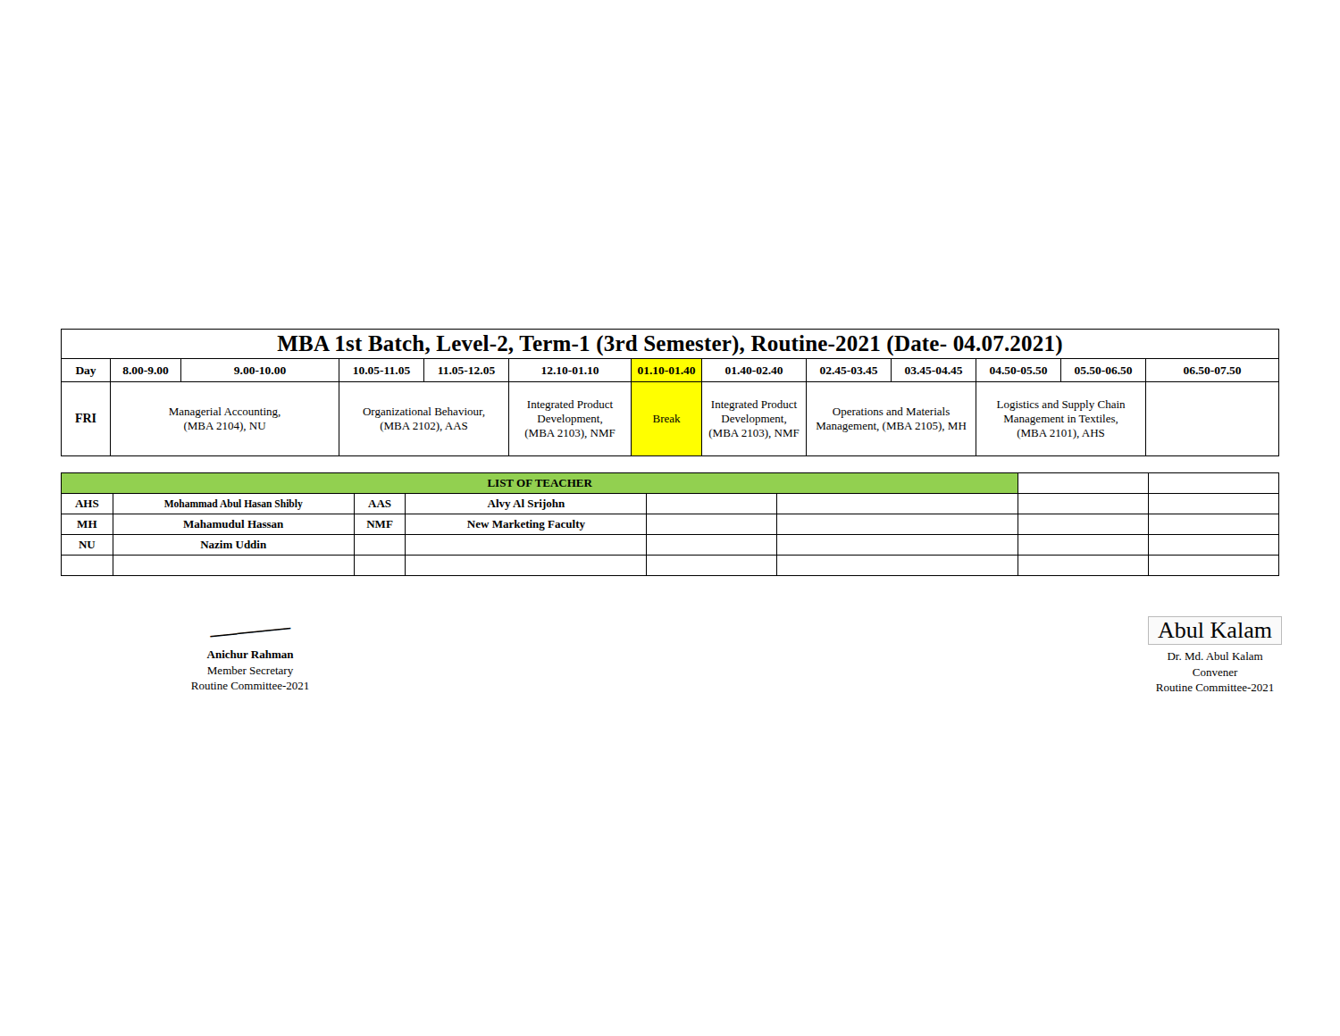| MBA 1st Batch, Level-2, Term-1 (3rd Semester), Routine-2021 (Date- 04.07.2021) |
| Day | 8.00-9.00 | 9.00-10.00 | 10.05-11.05 | 11.05-12.05 | 12.10-01.10 | 01.10-01.40 | 01.40-02.40 | 02.45-03.45 | 03.45-04.45 | 04.50-05.50 | 05.50-06.50 | 06.50-07.50 |
| FRI | Managerial Accounting, (MBA 2104), NU | Organizational Behaviour, (MBA 2102), AAS | Integrated Product Development, (MBA 2103), NMF | Break | Integrated Product Development, (MBA 2103), NMF | Operations and Materials Management, (MBA 2105), MH | Logistics and Supply Chain Management in Textiles, (MBA 2101), AHS | |
| LIST OF TEACHER | | |
| AHS | Mohammad Abul Hasan Shibly | AAS | Alvy Al Srijohn | | | | |
| MH | Mahamudul Hassan | NMF | New Marketing Faculty | | | | |
| NU | Nazim Uddin | | | | | | |
———
Anichur Rahman
Member Secretary
Routine Committee-2021
Abul Kalam
Dr. Md. Abul Kalam
Convener
Routine Committee-2021